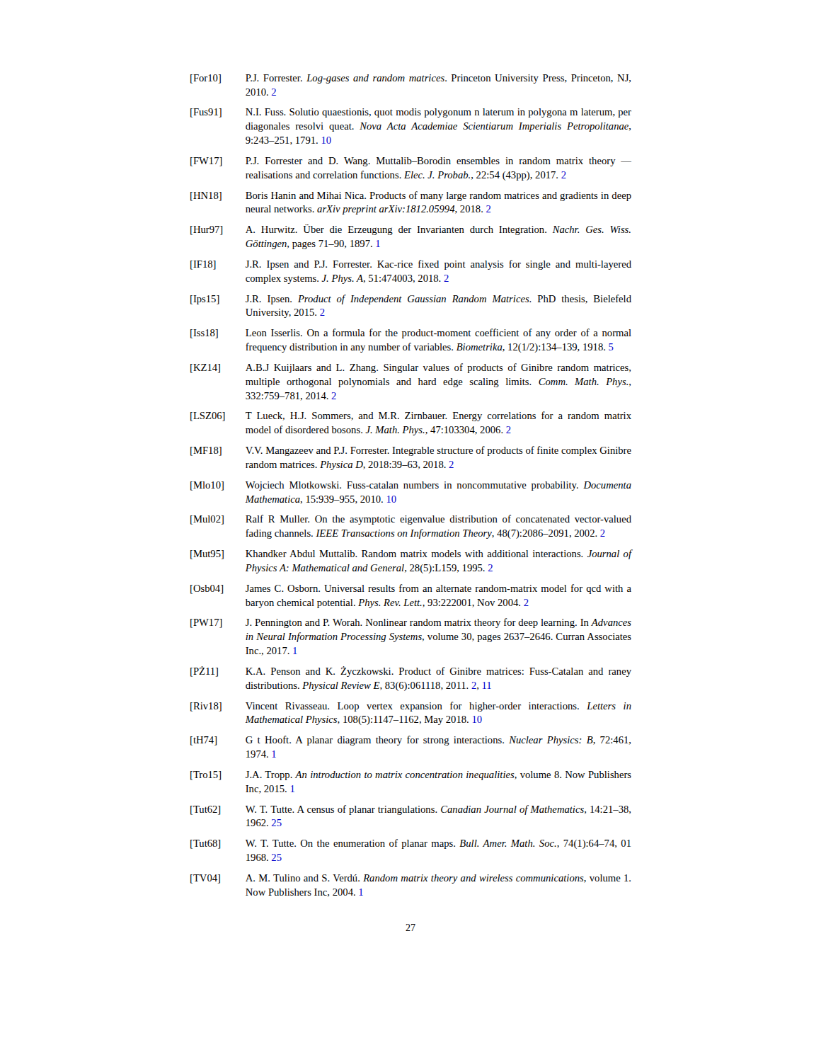| [For10] | P.J. Forrester. Log-gases and random matrices . Princeton University Press, Princeton, NJ, 2010. 2 |
| [Fus91] | N.I. Fuss. Solutio quaestionis, quot modis polygonum n laterum in polygona m laterum, per diagonales resolvi queat. Nova Acta Academiae Scientiarum Imperialis Petropolitanae , 9:243–251, 1791. 10 |
| [FW17] | P.J. Forrester and D. Wang. Muttalib–Borodin ensembles in random matrix theory — realisations and correlation functions. Elec. J. Probab. , 22:54 (43pp), 2017. 2 |
| [HN18] | Boris Hanin and Mihai Nica. Products of many large random matrices and gradients in deep neural networks. arXiv preprint arXiv:1812.05994 , 2018. 2 |
| [Hur97] | A. Hurwitz. Über die Erzeugung der Invarianten durch Integration. Nachr. Ges. Wiss. Göttingen , pages 71–90, 1897. 1 |
| [IF18] | J.R. Ipsen and P.J. Forrester. Kac-rice fixed point analysis for single and multi-layered complex systems. J. Phys. A , 51:474003, 2018. 2 |
| [Ips15] | J.R. Ipsen. Product of Independent Gaussian Random Matrices . PhD thesis, Bielefeld University, 2015. 2 |
| [Iss18] | Leon Isserlis. On a formula for the product-moment coefficient of any order of a normal frequency distribution in any number of variables. Biometrika , 12(1/2):134–139, 1918. 5 |
| [KZ14] | A.B.J Kuijlaars and L. Zhang. Singular values of products of Ginibre random matrices, multiple orthogonal polynomials and hard edge scaling limits. Comm. Math. Phys. , 332:759–781, 2014. 2 |
| [LSZ06] | T Lueck, H.J. Sommers, and M.R. Zirnbauer. Energy correlations for a random matrix model of disordered bosons. J. Math. Phys. , 47:103304, 2006. 2 |
| [MF18] | V.V. Mangazeev and P.J. Forrester. Integrable structure of products of finite complex Ginibre random matrices. Physica D , 2018:39–63, 2018. 2 |
| [Mlo10] | Wojciech Mlotkowski. Fuss-catalan numbers in noncommutative probability. Documenta Mathematica , 15:939–955, 2010. 10 |
| [Mul02] | Ralf R Muller. On the asymptotic eigenvalue distribution of concatenated vector-valued fading channels. IEEE Transactions on Information Theory , 48(7):2086–2091, 2002. 2 |
| [Mut95] | Khandker Abdul Muttalib. Random matrix models with additional interactions. Journal of Physics A: Mathematical and General , 28(5):L159, 1995. 2 |
| [Osb04] | James C. Osborn. Universal results from an alternate random-matrix model for qcd with a baryon chemical potential. Phys. Rev. Lett. , 93:222001, Nov 2004. 2 |
| [PW17] | J. Pennington and P. Worah. Nonlinear random matrix theory for deep learning. In Advances in Neural Information Processing Systems , volume 30, pages 2637–2646. Curran Associates Inc., 2017. 1 |
| [PŻ11] | K.A. Penson and K. Życzkowski. Product of Ginibre matrices: Fuss-Catalan and raney distributions. Physical Review E , 83(6):061118, 2011. 2 , 11 |
| [Riv18] | Vincent Rivasseau. Loop vertex expansion for higher-order interactions. Letters in Mathematical Physics , 108(5):1147–1162, May 2018. 10 |
| [tH74] | G t Hooft. A planar diagram theory for strong interactions. Nuclear Physics: B , 72:461, 1974. 1 |
| [Tro15] | J.A. Tropp. An introduction to matrix concentration inequalities , volume 8. Now Publishers Inc, 2015. 1 |
| [Tut62] | W. T. Tutte. A census of planar triangulations. Canadian Journal of Mathematics , 14:21–38, 1962. 25 |
| [Tut68] | W. T. Tutte. On the enumeration of planar maps. Bull. Amer. Math. Soc. , 74(1):64–74, 01 1968. 25 |
| [TV04] | A. M. Tulino and S. Verdú. Random matrix theory and wireless communications , volume 1. Now Publishers Inc, 2004. 1 |
27